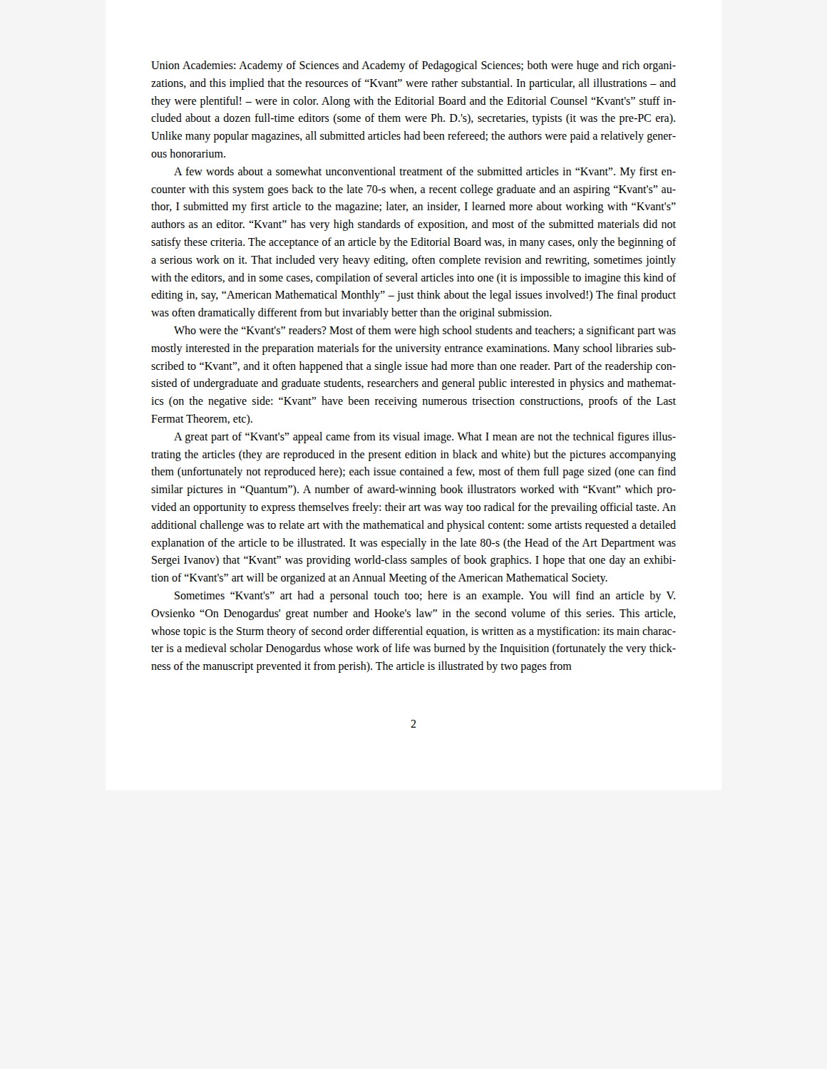Union Academies: Academy of Sciences and Academy of Pedagogical Sciences; both were huge and rich organizations, and this implied that the resources of “Kvant” were rather substantial. In particular, all illustrations – and they were plentiful! – were in color. Along with the Editorial Board and the Editorial Counsel “Kvant's” stuff included about a dozen full-time editors (some of them were Ph. D.'s), secretaries, typists (it was the pre-PC era). Unlike many popular magazines, all submitted articles had been refereed; the authors were paid a relatively generous honorarium.
A few words about a somewhat unconventional treatment of the submitted articles in “Kvant”. My first encounter with this system goes back to the late 70-s when, a recent college graduate and an aspiring “Kvant's” author, I submitted my first article to the magazine; later, an insider, I learned more about working with “Kvant's” authors as an editor. “Kvant” has very high standards of exposition, and most of the submitted materials did not satisfy these criteria. The acceptance of an article by the Editorial Board was, in many cases, only the beginning of a serious work on it. That included very heavy editing, often complete revision and rewriting, sometimes jointly with the editors, and in some cases, compilation of several articles into one (it is impossible to imagine this kind of editing in, say, “American Mathematical Monthly” – just think about the legal issues involved!) The final product was often dramatically different from but invariably better than the original submission.
Who were the “Kvant's” readers? Most of them were high school students and teachers; a significant part was mostly interested in the preparation materials for the university entrance examinations. Many school libraries subscribed to “Kvant”, and it often happened that a single issue had more than one reader. Part of the readership consisted of undergraduate and graduate students, researchers and general public interested in physics and mathematics (on the negative side: “Kvant” have been receiving numerous trisection constructions, proofs of the Last Fermat Theorem, etc).
A great part of “Kvant's” appeal came from its visual image. What I mean are not the technical figures illustrating the articles (they are reproduced in the present edition in black and white) but the pictures accompanying them (unfortunately not reproduced here); each issue contained a few, most of them full page sized (one can find similar pictures in “Quantum”). A number of award-winning book illustrators worked with “Kvant” which provided an opportunity to express themselves freely: their art was way too radical for the prevailing official taste. An additional challenge was to relate art with the mathematical and physical content: some artists requested a detailed explanation of the article to be illustrated. It was especially in the late 80-s (the Head of the Art Department was Sergei Ivanov) that “Kvant” was providing world-class samples of book graphics. I hope that one day an exhibition of “Kvant's” art will be organized at an Annual Meeting of the American Mathematical Society.
Sometimes “Kvant's” art had a personal touch too; here is an example. You will find an article by V. Ovsienko “On Denogardus' great number and Hooke's law” in the second volume of this series. This article, whose topic is the Sturm theory of second order differential equation, is written as a mystification: its main character is a medieval scholar Denogardus whose work of life was burned by the Inquisition (fortunately the very thickness of the manuscript prevented it from perish). The article is illustrated by two pages from
2